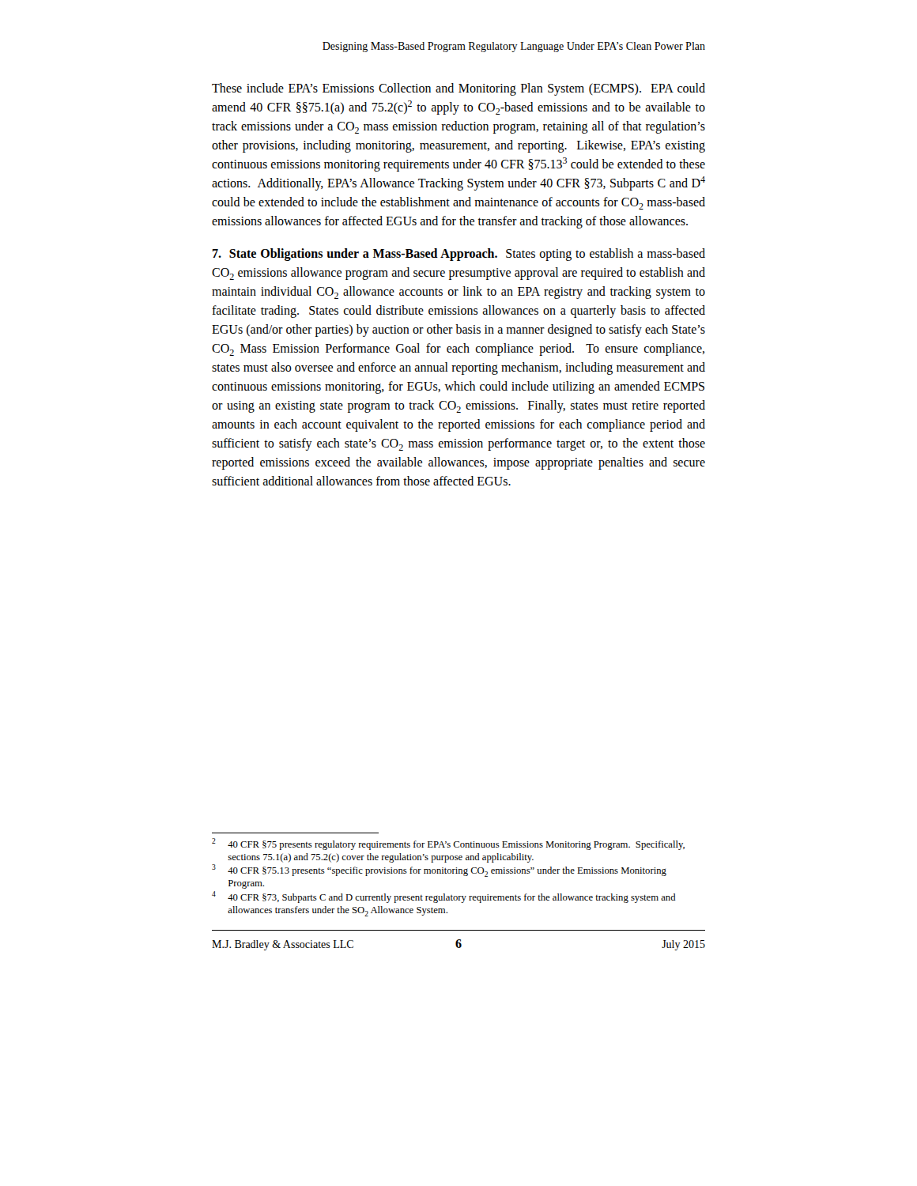Designing Mass-Based Program Regulatory Language Under EPA’s Clean Power Plan
These include EPA’s Emissions Collection and Monitoring Plan System (ECMPS). EPA could amend 40 CFR §§75.1(a) and 75.2(c)2 to apply to CO2-based emissions and to be available to track emissions under a CO2 mass emission reduction program, retaining all of that regulation’s other provisions, including monitoring, measurement, and reporting. Likewise, EPA’s existing continuous emissions monitoring requirements under 40 CFR §75.133 could be extended to these actions. Additionally, EPA’s Allowance Tracking System under 40 CFR §73, Subparts C and D4 could be extended to include the establishment and maintenance of accounts for CO2 mass-based emissions allowances for affected EGUs and for the transfer and tracking of those allowances.
7. State Obligations under a Mass-Based Approach. States opting to establish a mass-based CO2 emissions allowance program and secure presumptive approval are required to establish and maintain individual CO2 allowance accounts or link to an EPA registry and tracking system to facilitate trading. States could distribute emissions allowances on a quarterly basis to affected EGUs (and/or other parties) by auction or other basis in a manner designed to satisfy each State’s CO2 Mass Emission Performance Goal for each compliance period. To ensure compliance, states must also oversee and enforce an annual reporting mechanism, including measurement and continuous emissions monitoring, for EGUs, which could include utilizing an amended ECMPS or using an existing state program to track CO2 emissions. Finally, states must retire reported amounts in each account equivalent to the reported emissions for each compliance period and sufficient to satisfy each state’s CO2 mass emission performance target or, to the extent those reported emissions exceed the available allowances, impose appropriate penalties and secure sufficient additional allowances from those affected EGUs.
2
40 CFR §75 presents regulatory requirements for EPA’s Continuous Emissions Monitoring Program. Specifically, sections 75.1(a) and 75.2(c) cover the regulation’s purpose and applicability.
3
40 CFR §75.13 presents “specific provisions for monitoring CO2 emissions” under the Emissions Monitoring Program.
4
40 CFR §73, Subparts C and D currently present regulatory requirements for the allowance tracking system and allowances transfers under the SO2 Allowance System.
M.J. Bradley & Associates LLC
6
July 2015